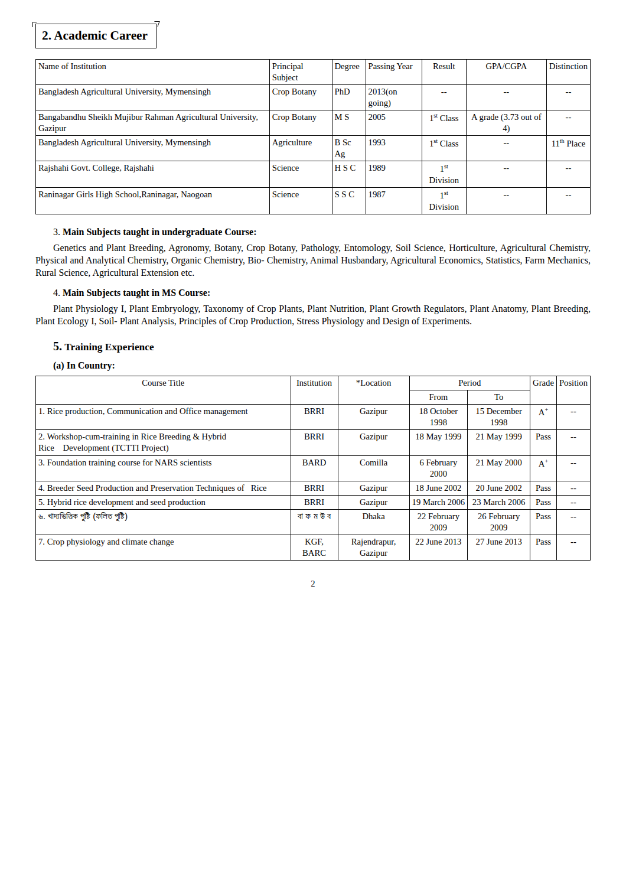2. Academic Career
| Name of Institution | Principal Subject | Degree | Passing Year | Result | GPA/CGPA | Distinction |
| --- | --- | --- | --- | --- | --- | --- |
| Bangladesh Agricultural University, Mymensingh | Crop Botany | PhD | 2013(on going) | -- | -- | -- |
| Bangabandhu Sheikh Mujibur Rahman Agricultural University, Gazipur | Crop Botany | M S | 2005 | 1 st Class | A grade (3.73 out of 4) | -- |
| Bangladesh Agricultural University, Mymensingh | Agriculture | B Sc Ag | 1993 | 1 st Class | -- | 11 th Place |
| Rajshahi Govt. College, Rajshahi | Science | H S C | 1989 | 1 st Division | -- | -- |
| Raninagar Girls High School,Raninagar, Naogoan | Science | S S C | 1987 | 1 st Division | -- | -- |
3. Main Subjects taught in undergraduate Course:
Genetics and Plant Breeding, Agronomy, Botany, Crop Botany, Pathology, Entomology, Soil Science, Horticulture, Agricultural Chemistry, Physical and Analytical Chemistry, Organic Chemistry, Bio- Chemistry, Animal Husbandary, Agricultural Economics, Statistics, Farm Mechanics, Rural Science, Agricultural Extension etc.
4. Main Subjects taught in MS Course:
Plant Physiology I, Plant Embryology, Taxonomy of Crop Plants, Plant Nutrition, Plant Growth Regulators, Plant Anatomy, Plant Breeding, Plant Ecology I, Soil- Plant Analysis, Principles of Crop Production, Stress Physiology and Design of Experiments.
5. Training Experience
(a) In Country:
| Course Title | Institution | *Location | Period | Grade | Position |
| --- | --- | --- | --- | --- | --- |
| From | To |
| 1. Rice production, Communication and Office management | BRRI | Gazipur | 18 October 1998 | 15 December 1998 | A + | -- |
| 2. Workshop-cum-training in Rice Breeding & Hybrid Rice Development (TCTTI Project) | BRRI | Gazipur | 18 May 1999 | 21 May 1999 | Pass | -- |
| 3. Foundation training course for NARS scientists | BARD | Comilla | 6 February 2000 | 21 May 2000 | A + | -- |
| 4. Breeder Seed Production and Preservation Techniques of Rice | BRRI | Gazipur | 18 June 2002 | 20 June 2002 | Pass | -- |
| 5. Hybrid rice development and seed production | BRRI | Gazipur | 19 March 2006 | 23 March 2006 | Pass | -- |
| ৬. খাদ্যভিত্তিক পুষ্টি (ফলিত পুষ্টি) | বা ফ ম উ ব | Dhaka | 22 February 2009 | 26 February 2009 | Pass | -- |
| 7. Crop physiology and climate change | KGF, BARC | Rajendrapur, Gazipur | 22 June 2013 | 27 June 2013 | Pass | -- |
2